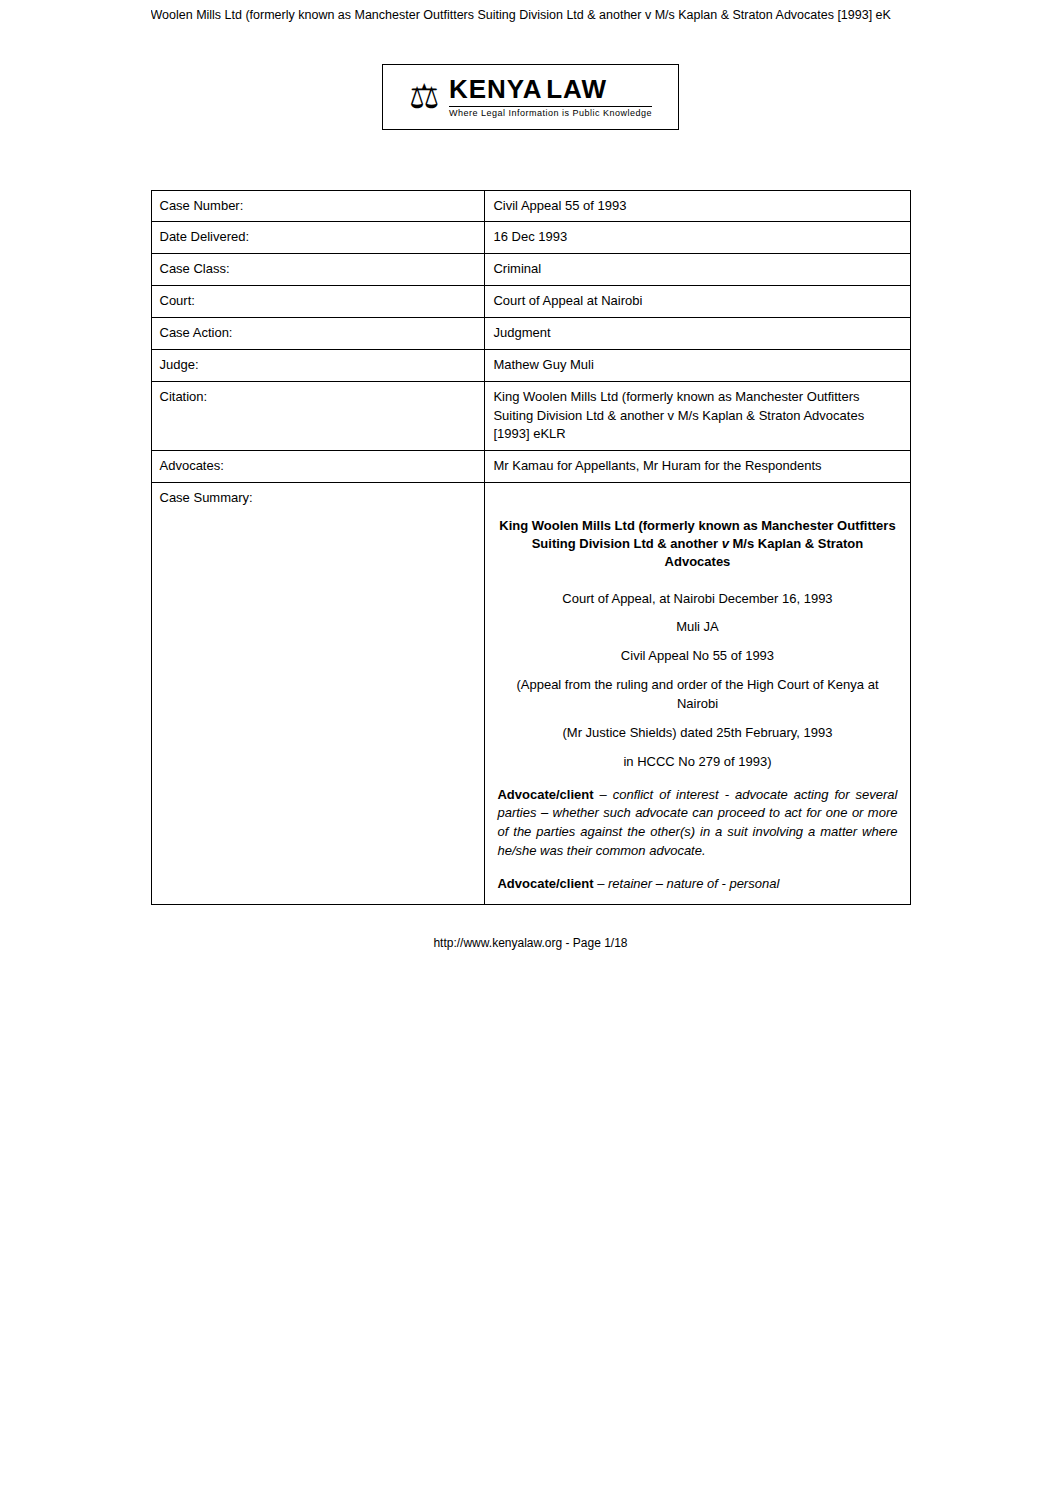Woolen Mills Ltd (formerly known as Manchester Outfitters Suiting Division Ltd & another v M/s Kaplan & Straton Advocates [1993] eK
⚖KENYA LAW
Where Legal Information is Public Knowledge
| Case Number: | Civil Appeal 55 of 1993 |
| Date Delivered: | 16 Dec 1993 |
| Case Class: | Criminal |
| Court: | Court of Appeal at Nairobi |
| Case Action: | Judgment |
| Judge: | Mathew Guy Muli |
| Citation: | King Woolen Mills Ltd (formerly known as Manchester Outfitters Suiting Division Ltd & another v M/s Kaplan & Straton Advocates [1993] eKLR |
| Advocates: | Mr Kamau for Appellants, Mr Huram for the Respondents |
| Case Summary: | King Woolen Mills Ltd (formerly known as Manchester Outfitters Suiting Division Ltd & another v M/s Kaplan & Straton Advocates Court of Appeal, at Nairobi December 16, 1993 Muli JA Civil Appeal No 55 of 1993 (Appeal from the ruling and order of the High Court of Kenya at Nairobi (Mr Justice Shields) dated 25th February, 1993 in HCCC No 279 of 1993) Advocate/client – conflict of interest - advocate acting for several parties – whether such advocate can proceed to act for one or more of the parties against the other(s) in a suit involving a matter where he/she was their common advocate. Advocate/client – retainer – nature of - personal |
http://www.kenyalaw.org - Page 1/18